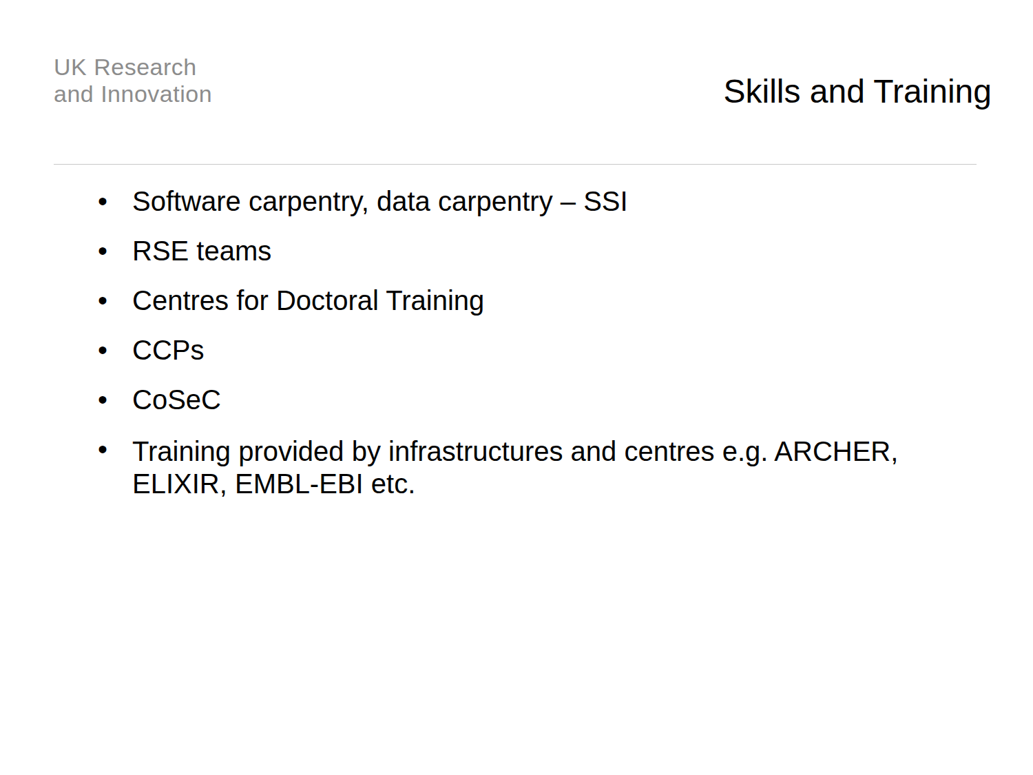UK Research
and Innovation
Skills and Training
Software carpentry, data carpentry – SSI
RSE teams
Centres for Doctoral Training
CCPs
CoSeC
Training provided by infrastructures and centres e.g. ARCHER, ELIXIR, EMBL-EBI etc.